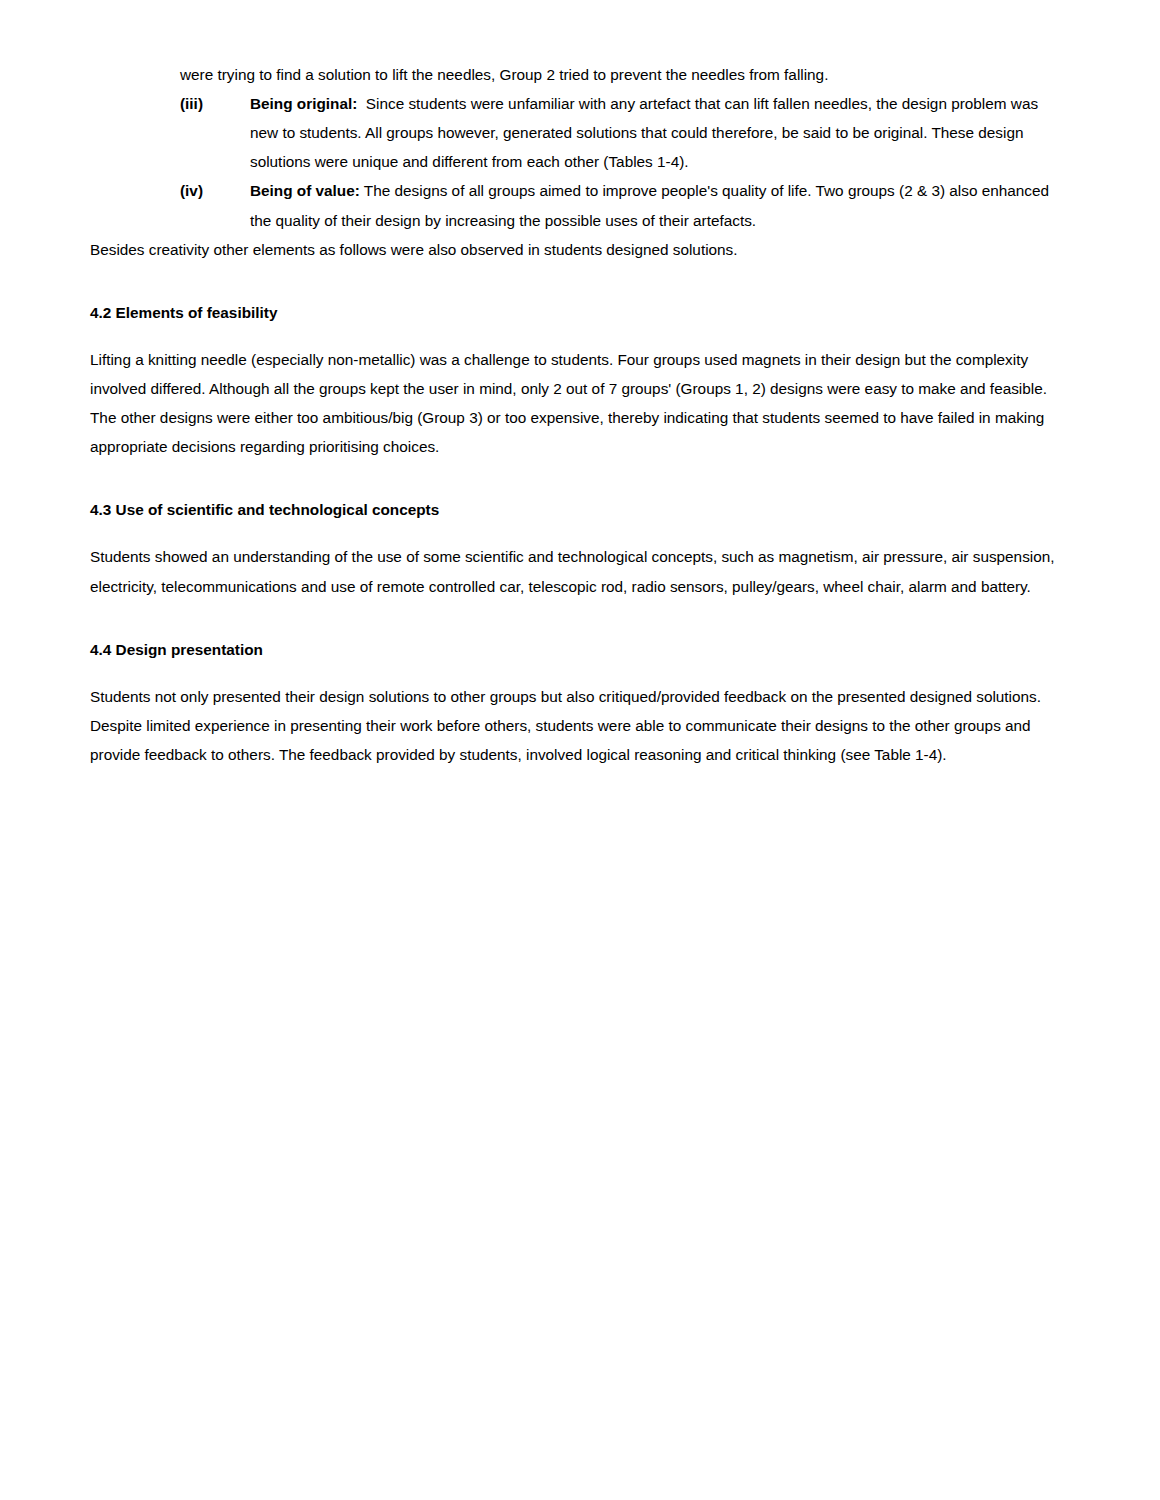were trying to find a solution to lift the needles, Group 2 tried to prevent the needles from falling.
(iii)
Being original: Since students were unfamiliar with any artefact that can lift fallen needles, the design problem was new to students. All groups however, generated solutions that could therefore, be said to be original. These design solutions were unique and different from each other (Tables 1-4).
(iv)
Being of value: The designs of all groups aimed to improve people's quality of life. Two groups (2 & 3) also enhanced the quality of their design by increasing the possible uses of their artefacts.
Besides creativity other elements as follows were also observed in students designed solutions.
4.2 Elements of feasibility
Lifting a knitting needle (especially non-metallic) was a challenge to students. Four groups used magnets in their design but the complexity involved differed. Although all the groups kept the user in mind, only 2 out of 7 groups' (Groups 1, 2) designs were easy to make and feasible. The other designs were either too ambitious/big (Group 3) or too expensive, thereby indicating that students seemed to have failed in making appropriate decisions regarding prioritising choices.
4.3 Use of scientific and technological concepts
Students showed an understanding of the use of some scientific and technological concepts, such as magnetism, air pressure, air suspension, electricity, telecommunications and use of remote controlled car, telescopic rod, radio sensors, pulley/gears, wheel chair, alarm and battery.
4.4 Design presentation
Students not only presented their design solutions to other groups but also critiqued/provided feedback on the presented designed solutions. Despite limited experience in presenting their work before others, students were able to communicate their designs to the other groups and provide feedback to others. The feedback provided by students, involved logical reasoning and critical thinking (see Table 1-4).